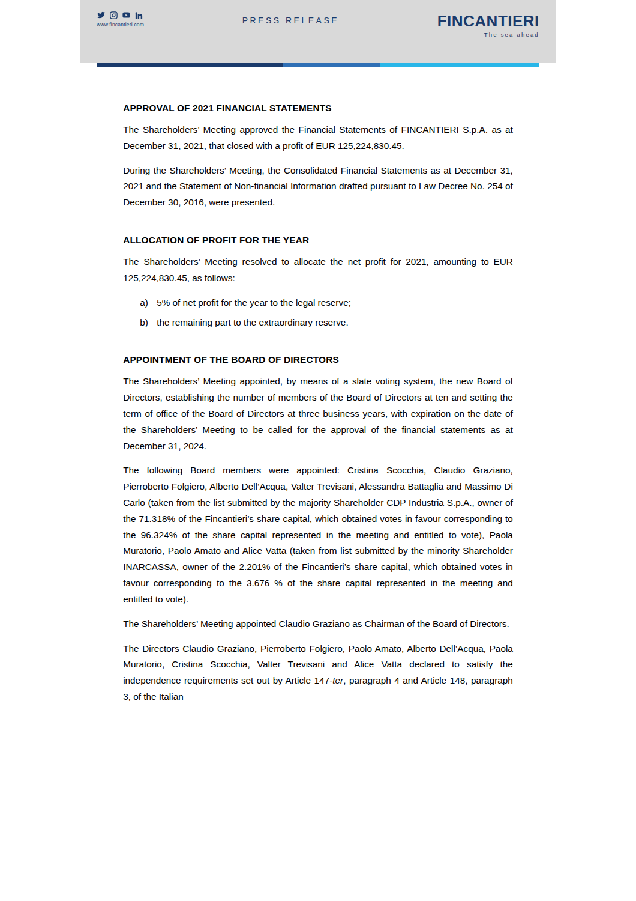www.fincantieri.com
PRESS RELEASE
FINCANTIERI
The sea ahead
APPROVAL OF 2021 FINANCIAL STATEMENTS
The Shareholders’ Meeting approved the Financial Statements of FINCANTIERI S.p.A. as at December 31, 2021, that closed with a profit of EUR 125,224,830.45.
During the Shareholders’ Meeting, the Consolidated Financial Statements as at December 31, 2021 and the Statement of Non-financial Information drafted pursuant to Law Decree No. 254 of December 30, 2016, were presented.
ALLOCATION OF PROFIT FOR THE YEAR
The Shareholders’ Meeting resolved to allocate the net profit for 2021, amounting to EUR 125,224,830.45, as follows:
a) 5% of net profit for the year to the legal reserve;
b) the remaining part to the extraordinary reserve.
APPOINTMENT OF THE BOARD OF DIRECTORS
The Shareholders’ Meeting appointed, by means of a slate voting system, the new Board of Directors, establishing the number of members of the Board of Directors at ten and setting the term of office of the Board of Directors at three business years, with expiration on the date of the Shareholders’ Meeting to be called for the approval of the financial statements as at December 31, 2024.
The following Board members were appointed: Cristina Scocchia, Claudio Graziano, Pierroberto Folgiero, Alberto Dell’Acqua, Valter Trevisani, Alessandra Battaglia and Massimo Di Carlo (taken from the list submitted by the majority Shareholder CDP Industria S.p.A., owner of the 71.318% of the Fincantieri’s share capital, which obtained votes in favour corresponding to the 96.324% of the share capital represented in the meeting and entitled to vote), Paola Muratorio, Paolo Amato and Alice Vatta (taken from list submitted by the minority Shareholder INARCASSA, owner of the 2.201% of the Fincantieri’s share capital, which obtained votes in favour corresponding to the 3.676 % of the share capital represented in the meeting and entitled to vote).
The Shareholders’ Meeting appointed Claudio Graziano as Chairman of the Board of Directors.
The Directors Claudio Graziano, Pierroberto Folgiero, Paolo Amato, Alberto Dell’Acqua, Paola Muratorio, Cristina Scocchia, Valter Trevisani and Alice Vatta declared to satisfy the independence requirements set out by Article 147-ter, paragraph 4 and Article 148, paragraph 3, of the Italian